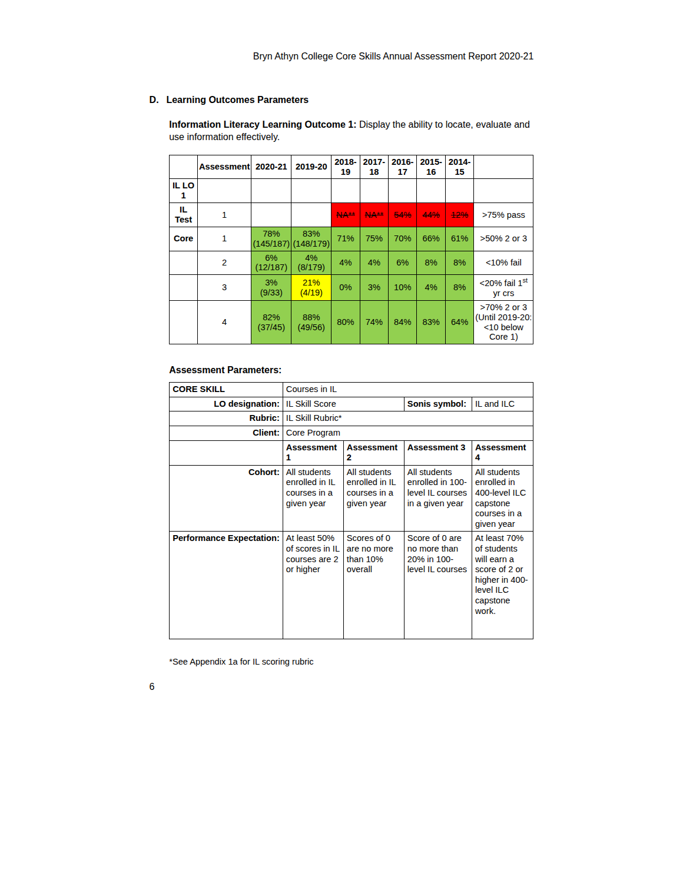Bryn Athyn College Core Skills Annual Assessment Report 2020-21
D. Learning Outcomes Parameters
Information Literacy Learning Outcome 1: Display the ability to locate, evaluate and use information effectively.
| | Assessment | 2020-21 | 2019-20 | 2018-19 | 2017-18 | 2016-17 | 2015-16 | 2014-15 | |
| --- | --- | --- | --- | --- | --- | --- | --- | --- | --- |
| IL LO 1 | | | | | | | | | |
| IL Test | 1 | | | NA** | NA** | 54% | 44% | 12% | >75% pass |
| Core | 1 | 78% (145/187) | 83% (148/179) | 71% | 75% | 70% | 66% | 61% | >50% 2 or 3 |
| | 2 | 6% (12/187) | 4% (8/179) | 4% | 4% | 6% | 8% | 8% | <10% fail |
| | 3 | 3% (9/33) | 21% (4/19) | 0% | 3% | 10% | 4% | 8% | <20% fail 1 st yr crs |
| | 4 | 82% (37/45) | 88% (49/56) | 80% | 74% | 84% | 83% | 64% | >70% 2 or 3 (Until 2019-20: <10 below Core 1) |
Assessment Parameters:
| CORE SKILL | Courses in IL |
| LO designation: | IL Skill Score | Sonis symbol: | IL and ILC |
| Rubric: | IL Skill Rubric* |
| Client: | Core Program |
| | Assessment 1 | Assessment 2 | Assessment 3 | Assessment 4 |
| Cohort: | All students enrolled in IL courses in a given year | All students enrolled in IL courses in a given year | All students enrolled in 100-level IL courses in a given year | All students enrolled in 400-level ILC capstone courses in a given year |
| Performance Expectation: | At least 50% of scores in IL courses are 2 or higher | Scores of 0 are no more than 10% overall | Score of 0 are no more than 20% in 100-level IL courses | At least 70% of students will earn a score of 2 or higher in 400-level ILC capstone work. |
*See Appendix 1a for IL scoring rubric
6